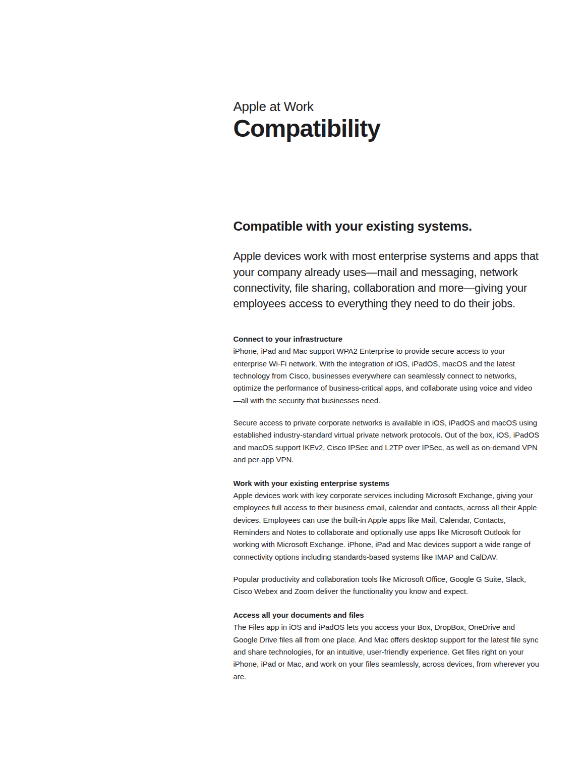Apple at Work
Compatibility
Compatible with your existing systems.
Apple devices work with most enterprise systems and apps that your company already uses—mail and messaging, network connectivity, file sharing, collaboration and more—giving your employees access to everything they need to do their jobs.
Connect to your infrastructure
iPhone, iPad and Mac support WPA2 Enterprise to provide secure access to your enterprise Wi-Fi network. With the integration of iOS, iPadOS, macOS and the latest technology from Cisco, businesses everywhere can seamlessly connect to networks, optimize the performance of business-critical apps, and collaborate using voice and video—all with the security that businesses need.
Secure access to private corporate networks is available in iOS, iPadOS and macOS using established industry-standard virtual private network protocols. Out of the box, iOS, iPadOS and macOS support IKEv2, Cisco IPSec and L2TP over IPSec, as well as on-demand VPN and per-app VPN.
Work with your existing enterprise systems
Apple devices work with key corporate services including Microsoft Exchange, giving your employees full access to their business email, calendar and contacts, across all their Apple devices. Employees can use the built-in Apple apps like Mail, Calendar, Contacts, Reminders and Notes to collaborate and optionally use apps like Microsoft Outlook for working with Microsoft Exchange. iPhone, iPad and Mac devices support a wide range of connectivity options including standards-based systems like IMAP and CalDAV.
Popular productivity and collaboration tools like Microsoft Office, Google G Suite, Slack, Cisco Webex and Zoom deliver the functionality you know and expect.
Access all your documents and files
The Files app in iOS and iPadOS lets you access your Box, DropBox, OneDrive and Google Drive files all from one place. And Mac offers desktop support for the latest file sync and share technologies, for an intuitive, user-friendly experience. Get files right on your iPhone, iPad or Mac, and work on your files seamlessly, across devices, from wherever you are.